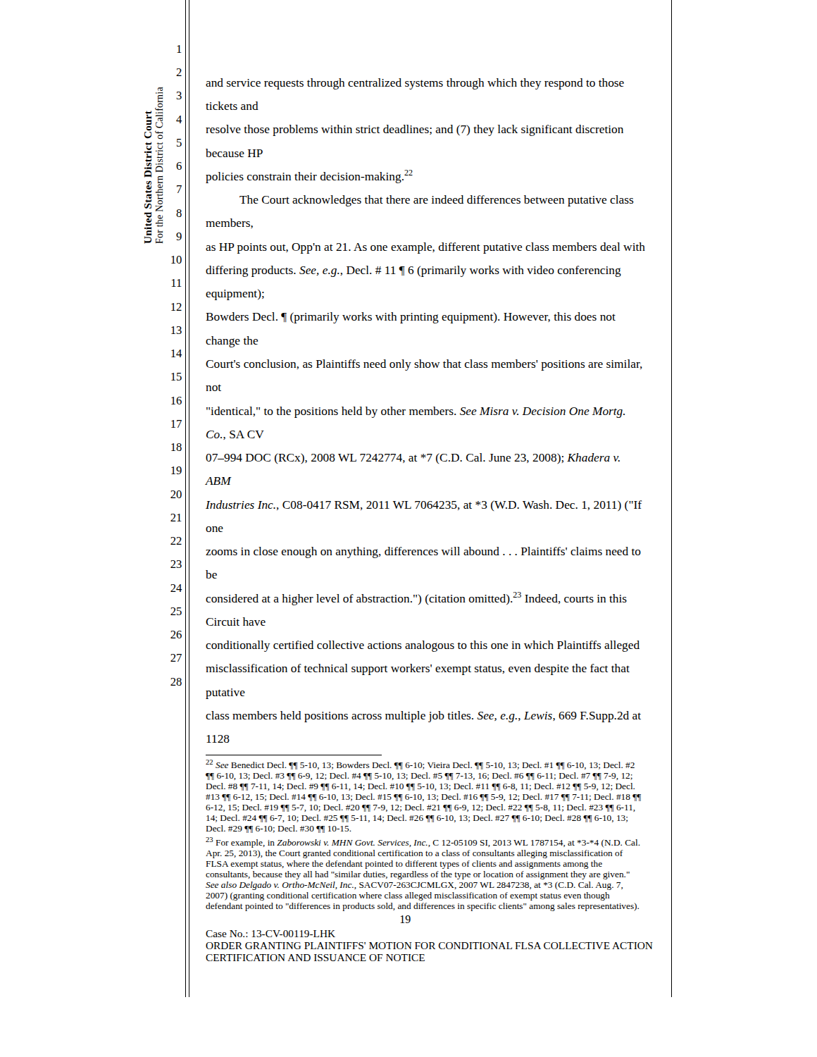1
2
3
4
5
6
7
8
9
10
11
12
13
14
15
16
17
18
19
20
21
22
23
24
25
26
27
28
United States District Court For the Northern District of California
and service requests through centralized systems through which they respond to those tickets and
resolve those problems within strict deadlines; and (7) they lack significant discretion because HP
policies constrain their decision-making.22
The Court acknowledges that there are indeed differences between putative class members,
as HP points out, Opp'n at 21. As one example, different putative class members deal with
differing products. See, e.g., Decl. # 11 ¶ 6 (primarily works with video conferencing equipment);
Bowders Decl. ¶ (primarily works with printing equipment). However, this does not change the
Court's conclusion, as Plaintiffs need only show that class members' positions are similar, not
"identical," to the positions held by other members. See Misra v. Decision One Mortg. Co., SA CV
07–994 DOC (RCx), 2008 WL 7242774, at *7 (C.D. Cal. June 23, 2008); Khadera v. ABM
Industries Inc., C08-0417 RSM, 2011 WL 7064235, at *3 (W.D. Wash. Dec. 1, 2011) ("If one
zooms in close enough on anything, differences will abound . . . Plaintiffs' claims need to be
considered at a higher level of abstraction.") (citation omitted).23 Indeed, courts in this Circuit have
conditionally certified collective actions analogous to this one in which Plaintiffs alleged
misclassification of technical support workers' exempt status, even despite the fact that putative
class members held positions across multiple job titles. See, e.g., Lewis, 669 F.Supp.2d at 1128
22 See Benedict Decl. ¶¶ 5-10, 13; Bowders Decl. ¶¶ 6-10; Vieira Decl. ¶¶ 5-10, 13; Decl. #1 ¶¶ 6-10, 13; Decl. #2 ¶¶ 6-10, 13; Decl. #3 ¶¶ 6-9, 12; Decl. #4 ¶¶ 5-10, 13; Decl. #5 ¶¶ 7-13, 16; Decl. #6 ¶¶ 6-11; Decl. #7 ¶¶ 7-9, 12; Decl. #8 ¶¶ 7-11, 14; Decl. #9 ¶¶ 6-11, 14; Decl. #10 ¶¶ 5-10, 13; Decl. #11 ¶¶ 6-8, 11; Decl. #12 ¶¶ 5-9, 12; Decl. #13 ¶¶ 6-12, 15; Decl. #14 ¶¶ 6-10, 13; Decl. #15 ¶¶ 6-10, 13; Decl. #16 ¶¶ 5-9, 12; Decl. #17 ¶¶ 7-11; Decl. #18 ¶¶ 6-12, 15; Decl. #19 ¶¶ 5-7, 10; Decl. #20 ¶¶ 7-9, 12; Decl. #21 ¶¶ 6-9, 12; Decl. #22 ¶¶ 5-8, 11; Decl. #23 ¶¶ 6-11, 14; Decl. #24 ¶¶ 6-7, 10; Decl. #25 ¶¶ 5-11, 14; Decl. #26 ¶¶ 6-10, 13; Decl. #27 ¶¶ 6-10; Decl. #28 ¶¶ 6-10, 13; Decl. #29 ¶¶ 6-10; Decl. #30 ¶¶ 10-15.
23 For example, in Zaborowski v. MHN Govt. Services, Inc., C 12-05109 SI, 2013 WL 1787154, at *3-*4 (N.D. Cal. Apr. 25, 2013), the Court granted conditional certification to a class of consultants alleging misclassification of FLSA exempt status, where the defendant pointed to different types of clients and assignments among the consultants, because they all had "similar duties, regardless of the type or location of assignment they are given." See also Delgado v. Ortho-McNeil, Inc., SACV07-263CJCMLGX, 2007 WL 2847238, at *3 (C.D. Cal. Aug. 7, 2007) (granting conditional certification where class alleged misclassification of exempt status even though defendant pointed to "differences in products sold, and differences in specific clients" among sales representatives).
19
Case No.: 13-CV-00119-LHK
ORDER GRANTING PLAINTIFFS' MOTION FOR CONDITIONAL FLSA COLLECTIVE ACTION
CERTIFICATION AND ISSUANCE OF NOTICE